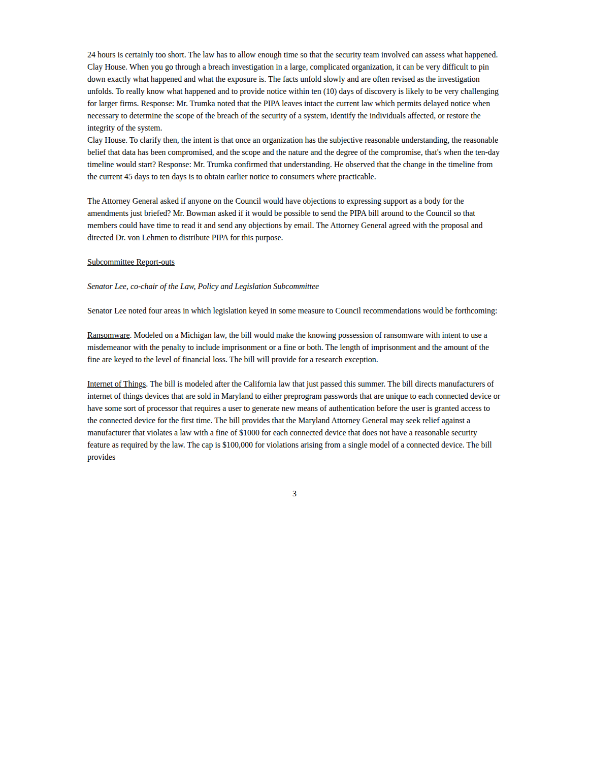24 hours is certainly too short. The law has to allow enough time so that the security team involved can assess what happened.
Clay House. When you go through a breach investigation in a large, complicated organization, it can be very difficult to pin down exactly what happened and what the exposure is. The facts unfold slowly and are often revised as the investigation unfolds. To really know what happened and to provide notice within ten (10) days of discovery is likely to be very challenging for larger firms. Response: Mr. Trumka noted that the PIPA leaves intact the current law which permits delayed notice when necessary to determine the scope of the breach of the security of a system, identify the individuals affected, or restore the integrity of the system.
Clay House. To clarify then, the intent is that once an organization has the subjective reasonable understanding, the reasonable belief that data has been compromised, and the scope and the nature and the degree of the compromise, that's when the ten-day timeline would start? Response: Mr. Trumka confirmed that understanding. He observed that the change in the timeline from the current 45 days to ten days is to obtain earlier notice to consumers where practicable.
The Attorney General asked if anyone on the Council would have objections to expressing support as a body for the amendments just briefed? Mr. Bowman asked if it would be possible to send the PIPA bill around to the Council so that members could have time to read it and send any objections by email. The Attorney General agreed with the proposal and directed Dr. von Lehmen to distribute PIPA for this purpose.
Subcommittee Report-outs
Senator Lee, co-chair of the Law, Policy and Legislation Subcommittee
Senator Lee noted four areas in which legislation keyed in some measure to Council recommendations would be forthcoming:
Ransomware. Modeled on a Michigan law, the bill would make the knowing possession of ransomware with intent to use a misdemeanor with the penalty to include imprisonment or a fine or both. The length of imprisonment and the amount of the fine are keyed to the level of financial loss. The bill will provide for a research exception.
Internet of Things. The bill is modeled after the California law that just passed this summer. The bill directs manufacturers of internet of things devices that are sold in Maryland to either preprogram passwords that are unique to each connected device or have some sort of processor that requires a user to generate new means of authentication before the user is granted access to the connected device for the first time. The bill provides that the Maryland Attorney General may seek relief against a manufacturer that violates a law with a fine of $1000 for each connected device that does not have a reasonable security feature as required by the law. The cap is $100,000 for violations arising from a single model of a connected device. The bill provides
3